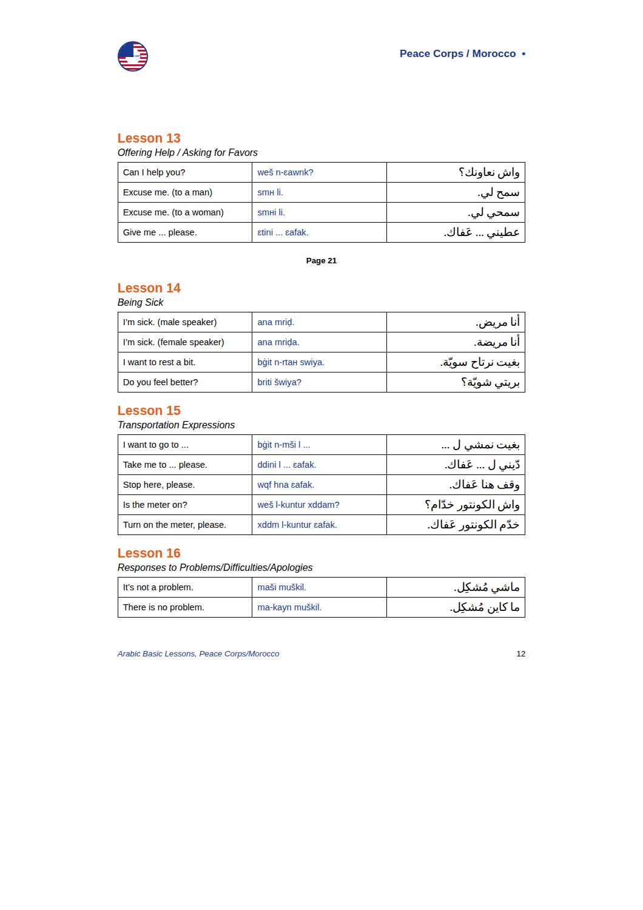Peace Corps / Morocco •
Lesson 13
Offering Help / Asking for Favors
| Can I help you? | weš n-ɛawnk? | واش نعاونك؟ |
| Excuse me. (to a man) | smн li. | سمح لي. |
| Excuse me. (to a woman) | smнi li. | سمحي لي. |
| Give me ... please. | ɛtini ... ɛafak. | عطيني ... عَفاك. |
Page 21
Lesson 14
Being Sick
| I’m sick. (male speaker) | ana mriḍ. | أنا مريض. |
| I’m sick. (female speaker) | ana mriḍa. | أنا مريضة. |
| I want to rest a bit. | bġit n-rtaн swiya. | بغيت نرتاح سويّة. |
| Do you feel better? | briti šwiya? | بريتي شويّة؟ |
Lesson 15
Transportation Expressions
| I want to go to ... | bġit n-mši l ... | بغيت نمشي ل ... |
| Take me to ... please. | ddini l ... ɛafak. | دّيني ل ... عَفاك. |
| Stop here, please. | wqf hna ɛafak. | وقف هنا عَفاك. |
| Is the meter on? | weš l-kuntur xddam? | واش الكونتور خدّام؟ |
| Turn on the meter, please. | xddm l-kuntur ɛafak. | خدّم الكونتور عَفاك. |
Lesson 16
Responses to Problems/Difficulties/Apologies
| It’s not a problem. | maši muškil. | ماشي مُشكِل. |
| There is no problem. | ma-kayn muškil. | ما كاين مُشكِل. |
Arabic Basic Lessons, Peace Corps/Morocco 12